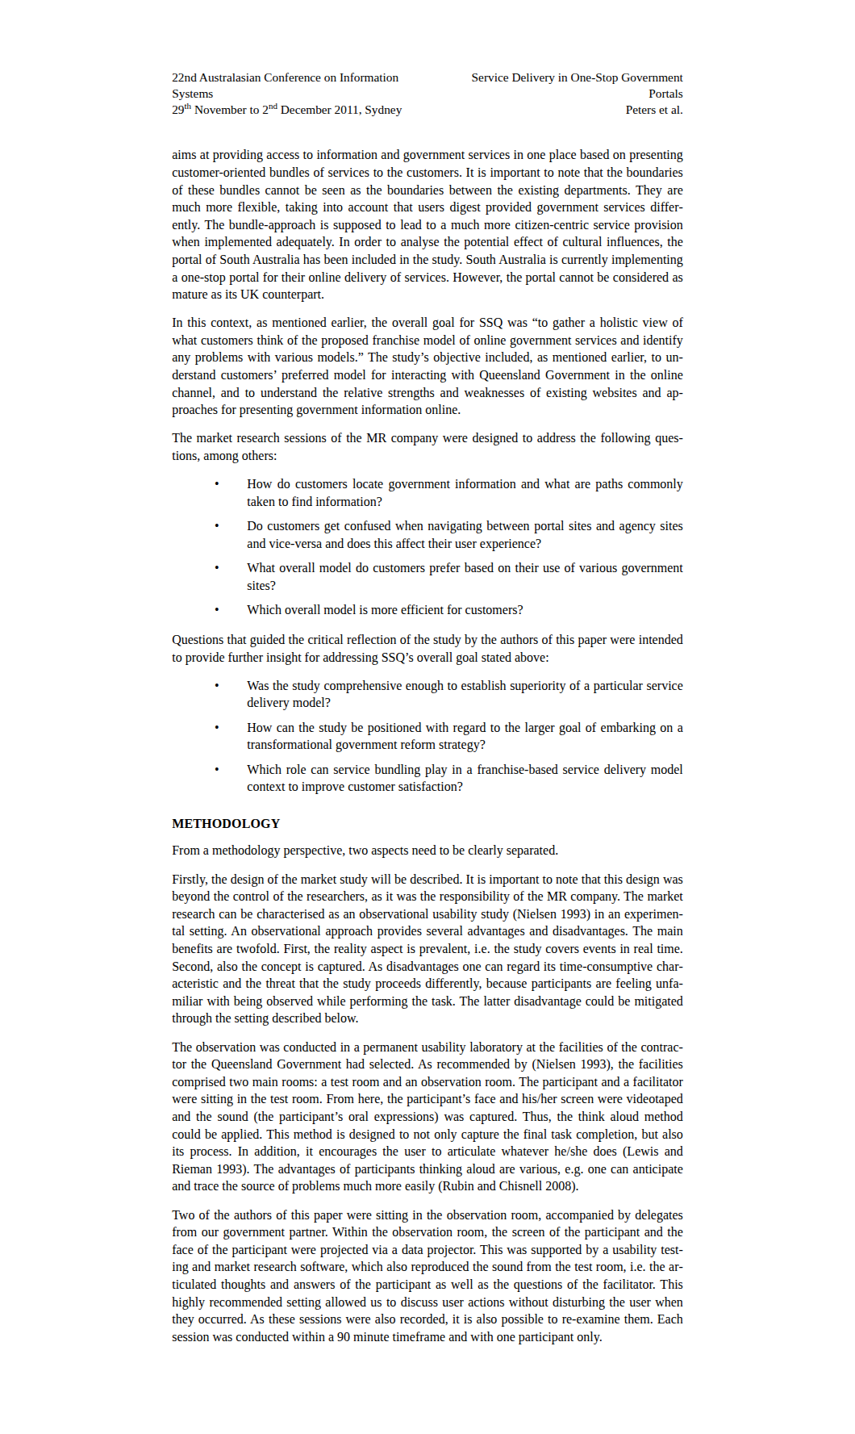| 22nd Australasian Conference on Information Systems | Service Delivery in One-Stop Government Portals |
| 29 th November to 2 nd December 2011, Sydney | Peters et al. |
aims at providing access to information and government services in one place based on presenting customer-oriented bundles of services to the customers. It is important to note that the boundaries of these bundles cannot be seen as the boundaries between the existing departments. They are much more flexible, taking into account that users digest provided government services differently. The bundle-approach is supposed to lead to a much more citizen-centric service provision when implemented adequately. In order to analyse the potential effect of cultural influences, the portal of South Australia has been included in the study. South Australia is currently implementing a one-stop portal for their online delivery of services. However, the portal cannot be considered as mature as its UK counterpart.
In this context, as mentioned earlier, the overall goal for SSQ was “to gather a holistic view of what customers think of the proposed franchise model of online government services and identify any problems with various models.” The study’s objective included, as mentioned earlier, to understand customers’ preferred model for interacting with Queensland Government in the online channel, and to understand the relative strengths and weaknesses of existing websites and approaches for presenting government information online.
The market research sessions of the MR company were designed to address the following questions, among others:
How do customers locate government information and what are paths commonly taken to find information?
Do customers get confused when navigating between portal sites and agency sites and vice-versa and does this affect their user experience?
What overall model do customers prefer based on their use of various government sites?
Which overall model is more efficient for customers?
Questions that guided the critical reflection of the study by the authors of this paper were intended to provide further insight for addressing SSQ’s overall goal stated above:
Was the study comprehensive enough to establish superiority of a particular service delivery model?
How can the study be positioned with regard to the larger goal of embarking on a transformational government reform strategy?
Which role can service bundling play in a franchise-based service delivery model context to improve customer satisfaction?
Methodology
From a methodology perspective, two aspects need to be clearly separated.
Firstly, the design of the market study will be described. It is important to note that this design was beyond the control of the researchers, as it was the responsibility of the MR company. The market research can be characterised as an observational usability study (Nielsen 1993) in an experimental setting. An observational approach provides several advantages and disadvantages. The main benefits are twofold. First, the reality aspect is prevalent, i.e. the study covers events in real time. Second, also the concept is captured. As disadvantages one can regard its time-consumptive characteristic and the threat that the study proceeds differently, because participants are feeling unfamiliar with being observed while performing the task. The latter disadvantage could be mitigated through the setting described below.
The observation was conducted in a permanent usability laboratory at the facilities of the contractor the Queensland Government had selected. As recommended by (Nielsen 1993), the facilities comprised two main rooms: a test room and an observation room. The participant and a facilitator were sitting in the test room. From here, the participant’s face and his/her screen were videotaped and the sound (the participant’s oral expressions) was captured. Thus, the think aloud method could be applied. This method is designed to not only capture the final task completion, but also its process. In addition, it encourages the user to articulate whatever he/she does (Lewis and Rieman 1993). The advantages of participants thinking aloud are various, e.g. one can anticipate and trace the source of problems much more easily (Rubin and Chisnell 2008).
Two of the authors of this paper were sitting in the observation room, accompanied by delegates from our government partner. Within the observation room, the screen of the participant and the face of the participant were projected via a data projector. This was supported by a usability testing and market research software, which also reproduced the sound from the test room, i.e. the articulated thoughts and answers of the participant as well as the questions of the facilitator. This highly recommended setting allowed us to discuss user actions without disturbing the user when they occurred. As these sessions were also recorded, it is also possible to re-examine them. Each session was conducted within a 90 minute timeframe and with one participant only.